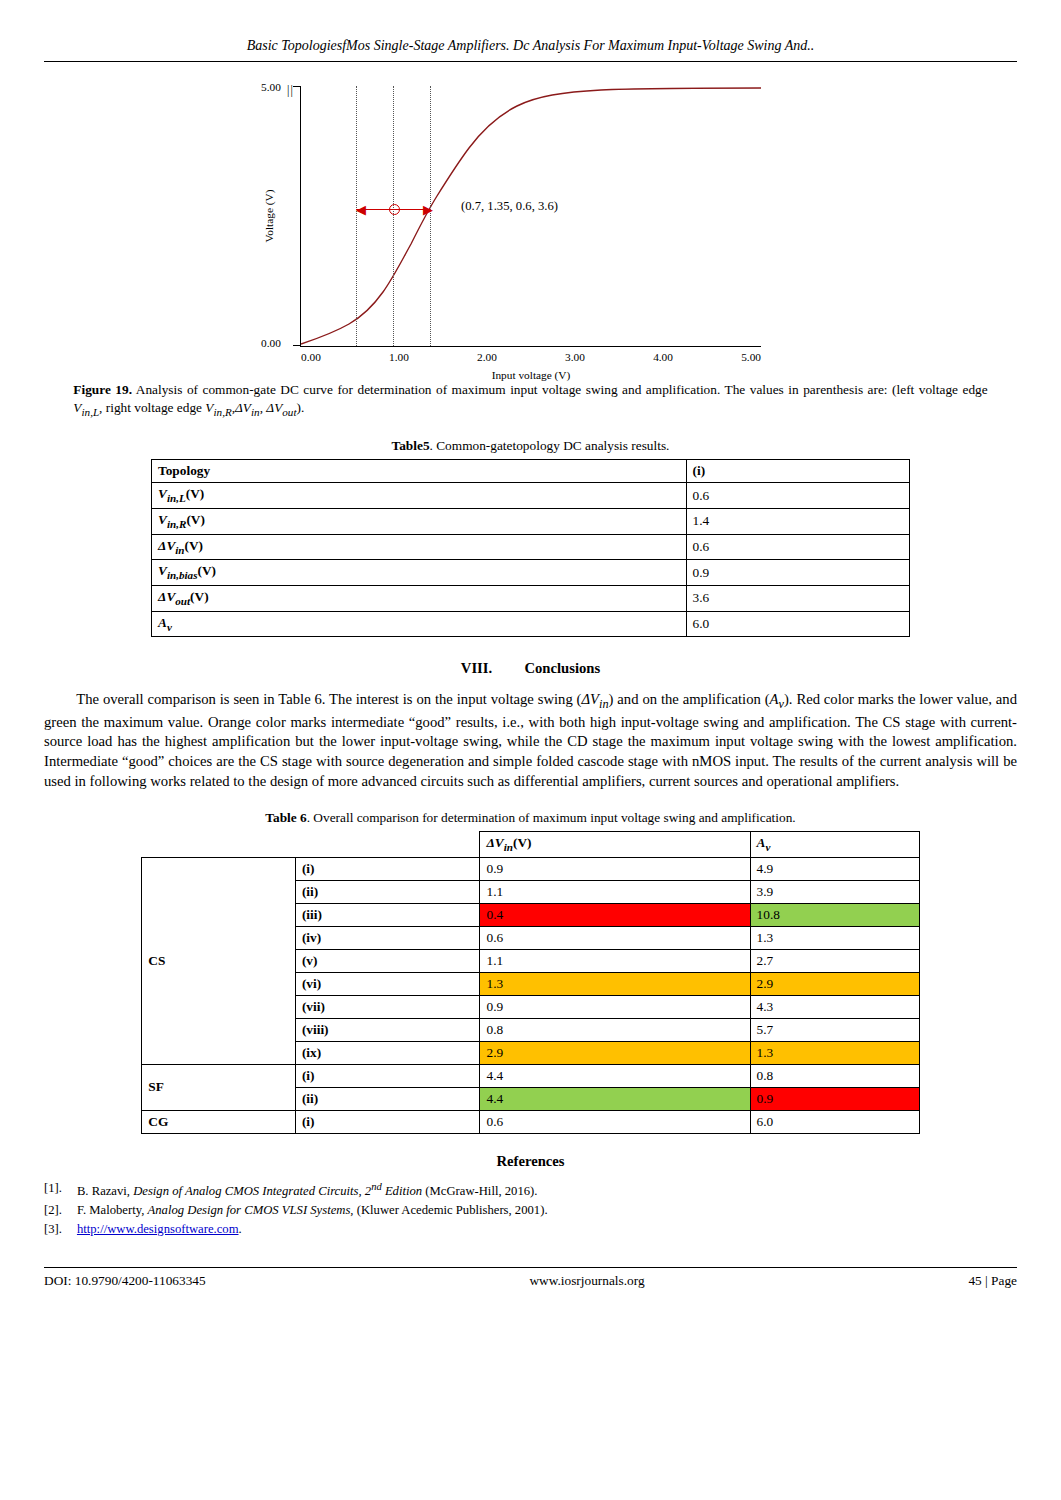Basic TopologiesfMos Single-Stage Amplifiers. Dc Analysis For Maximum Input-Voltage Swing And..
| | 5.00 0.00 Voltage (V) ◀ ▶ (0.7, 1.35, 0.6, 3.6)
0.001.002.003.004.005.00
Input voltage (V)
Figure 19. Analysis of common-gate DC curve for determination of maximum input voltage swing and amplification. The values in parenthesis are: (left voltage edge Vin,L, right voltage edge Vin,R,ΔVin, ΔVout).
Table5. Common-gatetopology DC analysis results.
| Topology | (i) |
| V in,L (V) | 0.6 |
| V in,R (V) | 1.4 |
| ΔV in (V) | 0.6 |
| V in,bias (V) | 0.9 |
| ΔV out (V) | 3.6 |
| A v | 6.0 |
VIII. Conclusions
The overall comparison is seen in Table 6. The interest is on the input voltage swing (ΔVin) and on the amplification (Av). Red color marks the lower value, and green the maximum value. Orange color marks intermediate “good” results, i.e., with both high input-voltage swing and amplification. The CS stage with current-source load has the highest amplification but the lower input-voltage swing, while the CD stage the maximum input voltage swing with the lowest amplification. Intermediate “good” choices are the CS stage with source degeneration and simple folded cascode stage with nMOS input. The results of the current analysis will be used in following works related to the design of more advanced circuits such as differential amplifiers, current sources and operational amplifiers.
Table 6. Overall comparison for determination of maximum input voltage swing and amplification.
| | | ΔV in (V) | A v |
| CS | (i) | 0.9 | 4.9 |
| (ii) | 1.1 | 3.9 |
| (iii) | 0.4 | 10.8 |
| (iv) | 0.6 | 1.3 |
| (v) | 1.1 | 2.7 |
| (vi) | 1.3 | 2.9 |
| (vii) | 0.9 | 4.3 |
| (viii) | 0.8 | 5.7 |
| (ix) | 2.9 | 1.3 |
| SF | (i) | 4.4 | 0.8 |
| (ii) | 4.4 | 0.9 |
| CG | (i) | 0.6 | 6.0 |
References
[1]. B. Razavi, Design of Analog CMOS Integrated Circuits, 2nd Edition (McGraw-Hill, 2016).
[2]. F. Maloberty, Analog Design for CMOS VLSI Systems, (Kluwer Acedemic Publishers, 2001).
[3]. http://www.designsoftware.com.
DOI: 10.9790/4200-11063345 www.iosrjournals.org 45 | Page